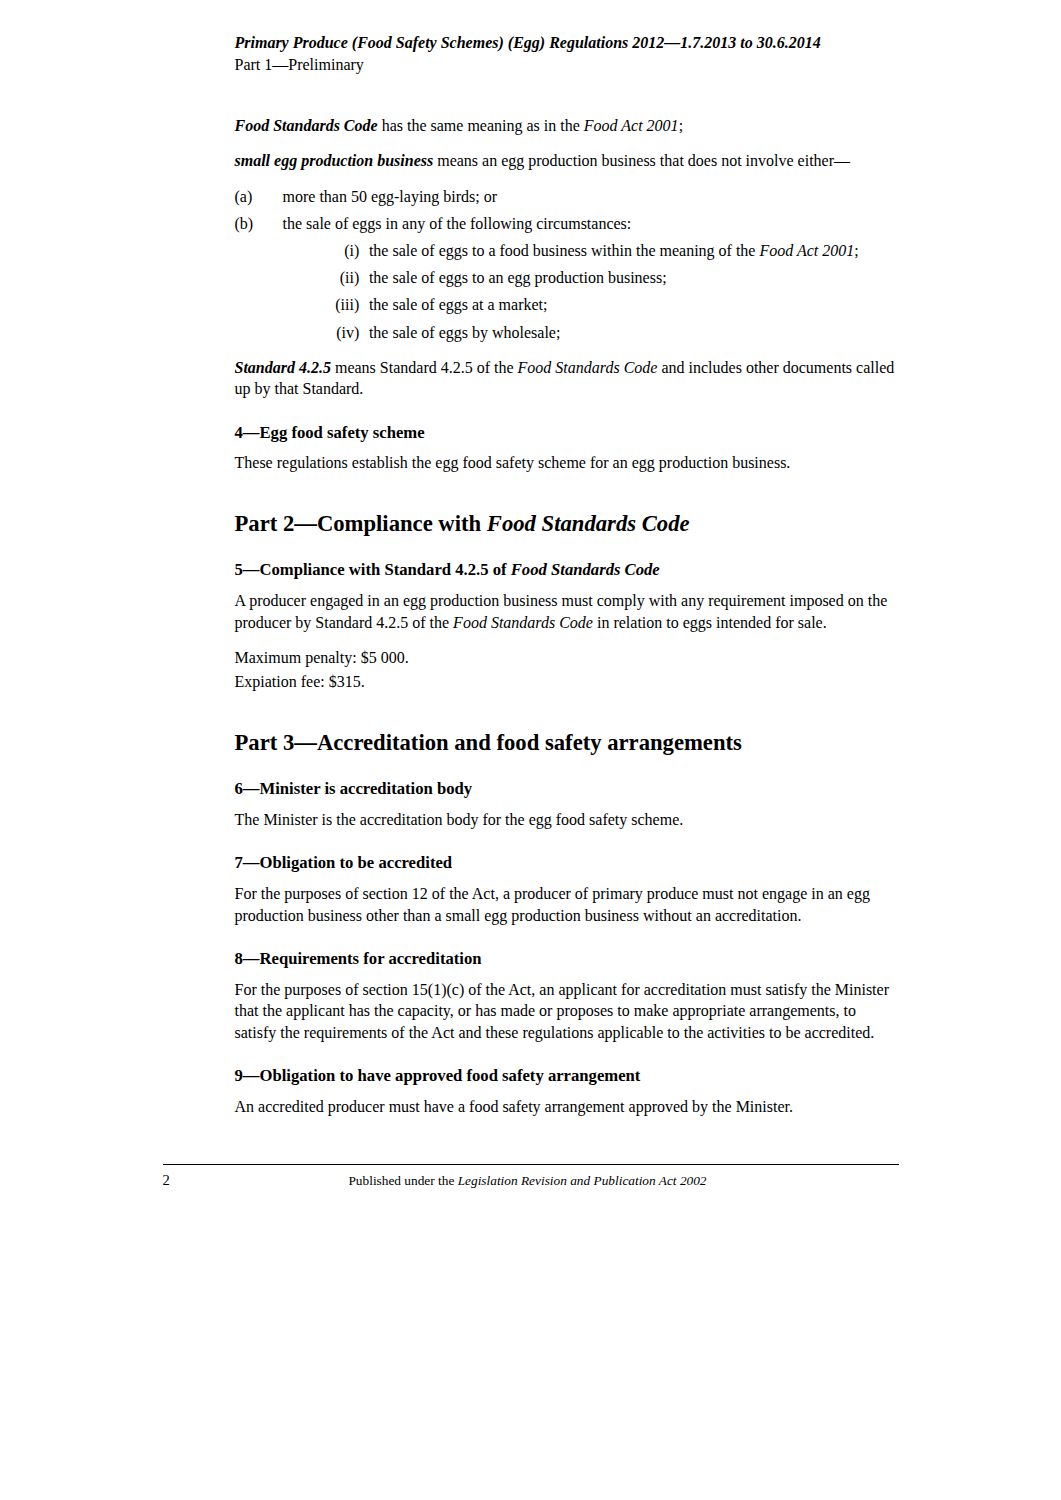Primary Produce (Food Safety Schemes) (Egg) Regulations 2012—1.7.2013 to 30.6.2014
Part 1—Preliminary
Food Standards Code has the same meaning as in the Food Act 2001;
small egg production business means an egg production business that does not involve either—
(a) more than 50 egg-laying birds; or
(b) the sale of eggs in any of the following circumstances:
(i) the sale of eggs to a food business within the meaning of the Food Act 2001;
(ii) the sale of eggs to an egg production business;
(iii) the sale of eggs at a market;
(iv) the sale of eggs by wholesale;
Standard 4.2.5 means Standard 4.2.5 of the Food Standards Code and includes other documents called up by that Standard.
4—Egg food safety scheme
These regulations establish the egg food safety scheme for an egg production business.
Part 2—Compliance with Food Standards Code
5—Compliance with Standard 4.2.5 of Food Standards Code
A producer engaged in an egg production business must comply with any requirement imposed on the producer by Standard 4.2.5 of the Food Standards Code in relation to eggs intended for sale.
Maximum penalty: $5 000.
Expiation fee: $315.
Part 3—Accreditation and food safety arrangements
6—Minister is accreditation body
The Minister is the accreditation body for the egg food safety scheme.
7—Obligation to be accredited
For the purposes of section 12 of the Act, a producer of primary produce must not engage in an egg production business other than a small egg production business without an accreditation.
8—Requirements for accreditation
For the purposes of section 15(1)(c) of the Act, an applicant for accreditation must satisfy the Minister that the applicant has the capacity, or has made or proposes to make appropriate arrangements, to satisfy the requirements of the Act and these regulations applicable to the activities to be accredited.
9—Obligation to have approved food safety arrangement
An accredited producer must have a food safety arrangement approved by the Minister.
2
Published under the Legislation Revision and Publication Act 2002